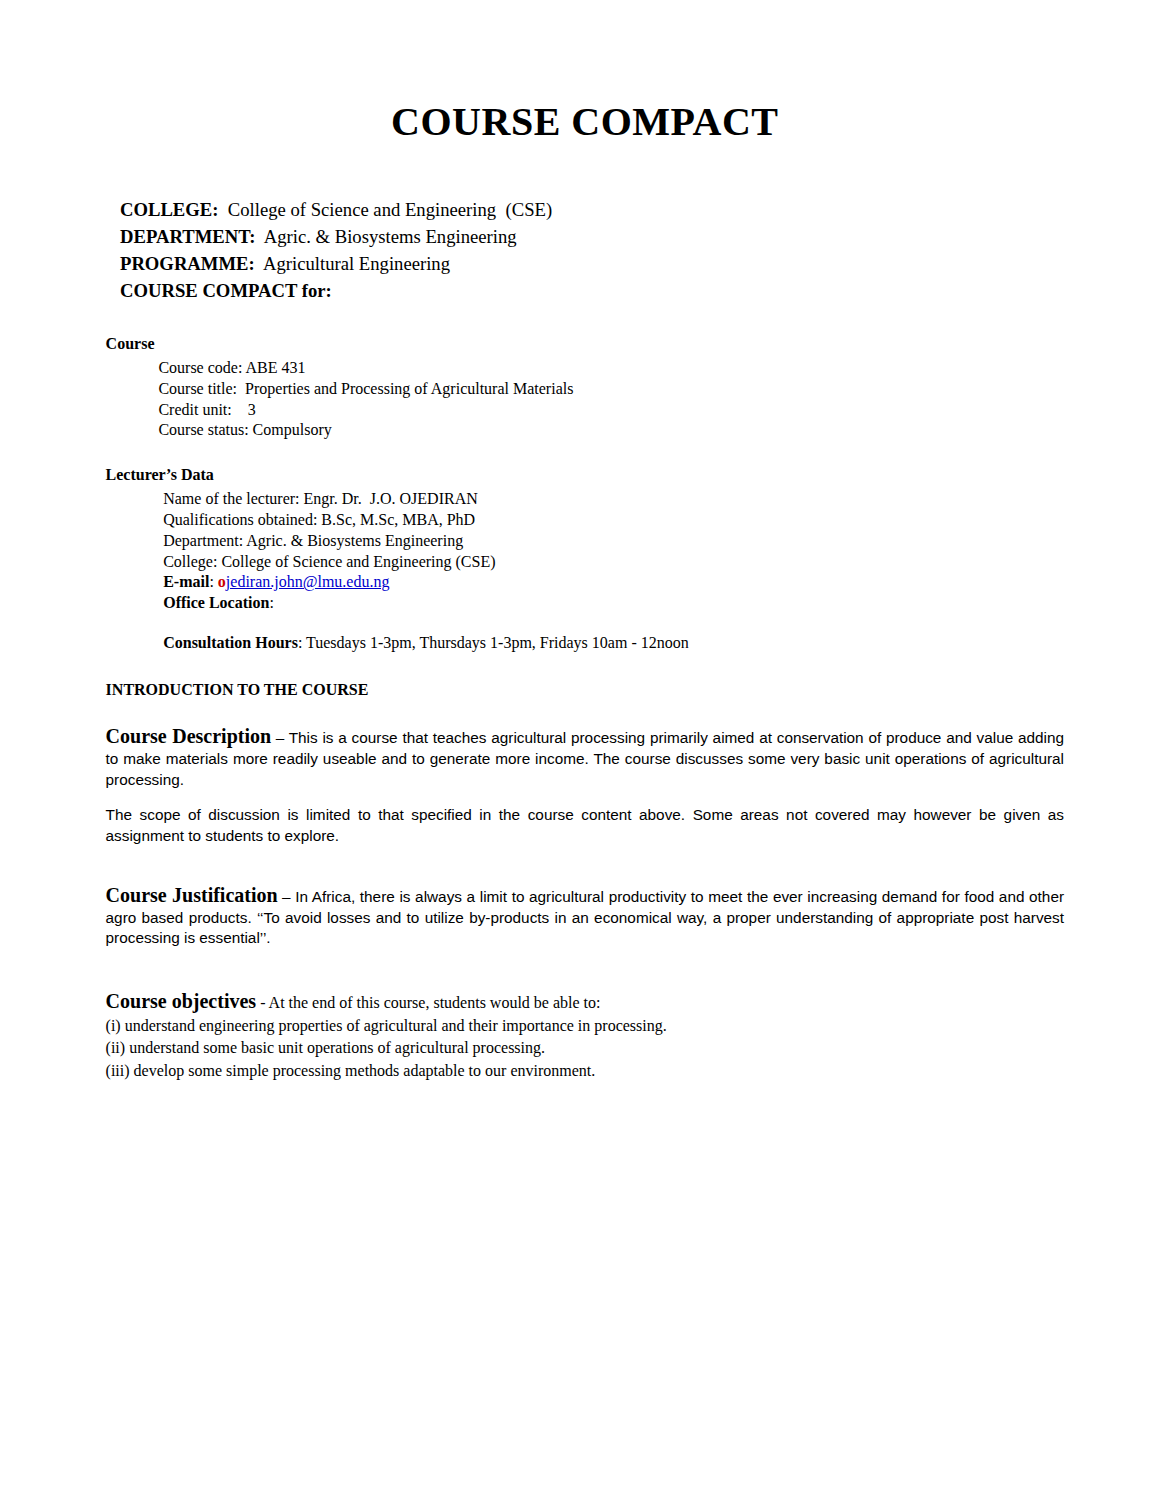COURSE COMPACT
COLLEGE: College of Science and Engineering (CSE)
DEPARTMENT: Agric. & Biosystems Engineering
PROGRAMME: Agricultural Engineering
COURSE COMPACT for:
Course
Course code: ABE 431
Course title: Properties and Processing of Agricultural Materials
Credit unit: 3
Course status: Compulsory
Lecturer’s Data
Name of the lecturer: Engr. Dr. J.O. OJEDIRAN
Qualifications obtained: B.Sc, M.Sc, MBA, PhD
Department: Agric. & Biosystems Engineering
College: College of Science and Engineering (CSE)
E-mail: ojediran.john@lmu.edu.ng
Office Location:
Consultation Hours: Tuesdays 1-3pm, Thursdays 1-3pm, Fridays 10am - 12noon
INTRODUCTION TO THE COURSE
Course Description – This is a course that teaches agricultural processing primarily aimed at conservation of produce and value adding to make materials more readily useable and to generate more income. The course discusses some very basic unit operations of agricultural processing.
The scope of discussion is limited to that specified in the course content above. Some areas not covered may however be given as assignment to students to explore.
Course Justification – In Africa, there is always a limit to agricultural productivity to meet the ever increasing demand for food and other agro based products. ‘‘To avoid losses and to utilize by-products in an economical way, a proper understanding of appropriate post harvest processing is essential’’.
Course objectives - At the end of this course, students would be able to:
(i) understand engineering properties of agricultural and their importance in processing.
(ii) understand some basic unit operations of agricultural processing.
(iii) develop some simple processing methods adaptable to our environment.